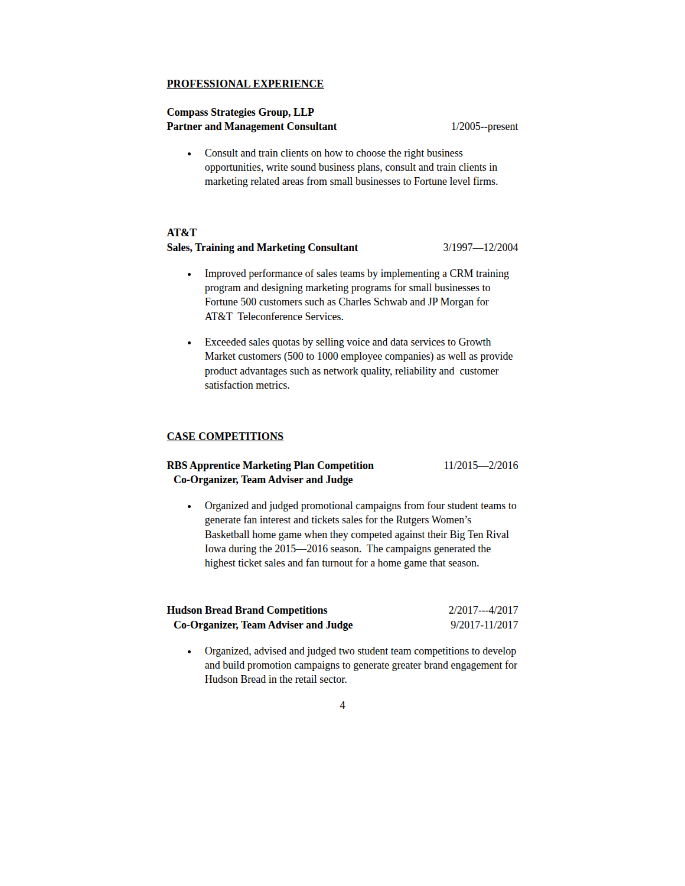PROFESSIONAL EXPERIENCE
Compass Strategies Group, LLP
Partner and Management Consultant 1/2005--present
Consult and train clients on how to choose the right business opportunities, write sound business plans, consult and train clients in marketing related areas from small businesses to Fortune level firms.
AT&T
Sales, Training and Marketing Consultant 3/1997—12/2004
Improved performance of sales teams by implementing a CRM training program and designing marketing programs for small businesses to Fortune 500 customers such as Charles Schwab and JP Morgan for AT&T Teleconference Services.
Exceeded sales quotas by selling voice and data services to Growth Market customers (500 to 1000 employee companies) as well as provide product advantages such as network quality, reliability and customer satisfaction metrics.
CASE COMPETITIONS
RBS Apprentice Marketing Plan Competition 11/2015—2/2016
Co-Organizer, Team Adviser and Judge
Organized and judged promotional campaigns from four student teams to generate fan interest and tickets sales for the Rutgers Women’s Basketball home game when they competed against their Big Ten Rival Iowa during the 2015—2016 season. The campaigns generated the highest ticket sales and fan turnout for a home game that season.
Hudson Bread Brand Competitions 2/2017---4/2017
Co-Organizer, Team Adviser and Judge 9/2017-11/2017
Organized, advised and judged two student team competitions to develop and build promotion campaigns to generate greater brand engagement for Hudson Bread in the retail sector.
4